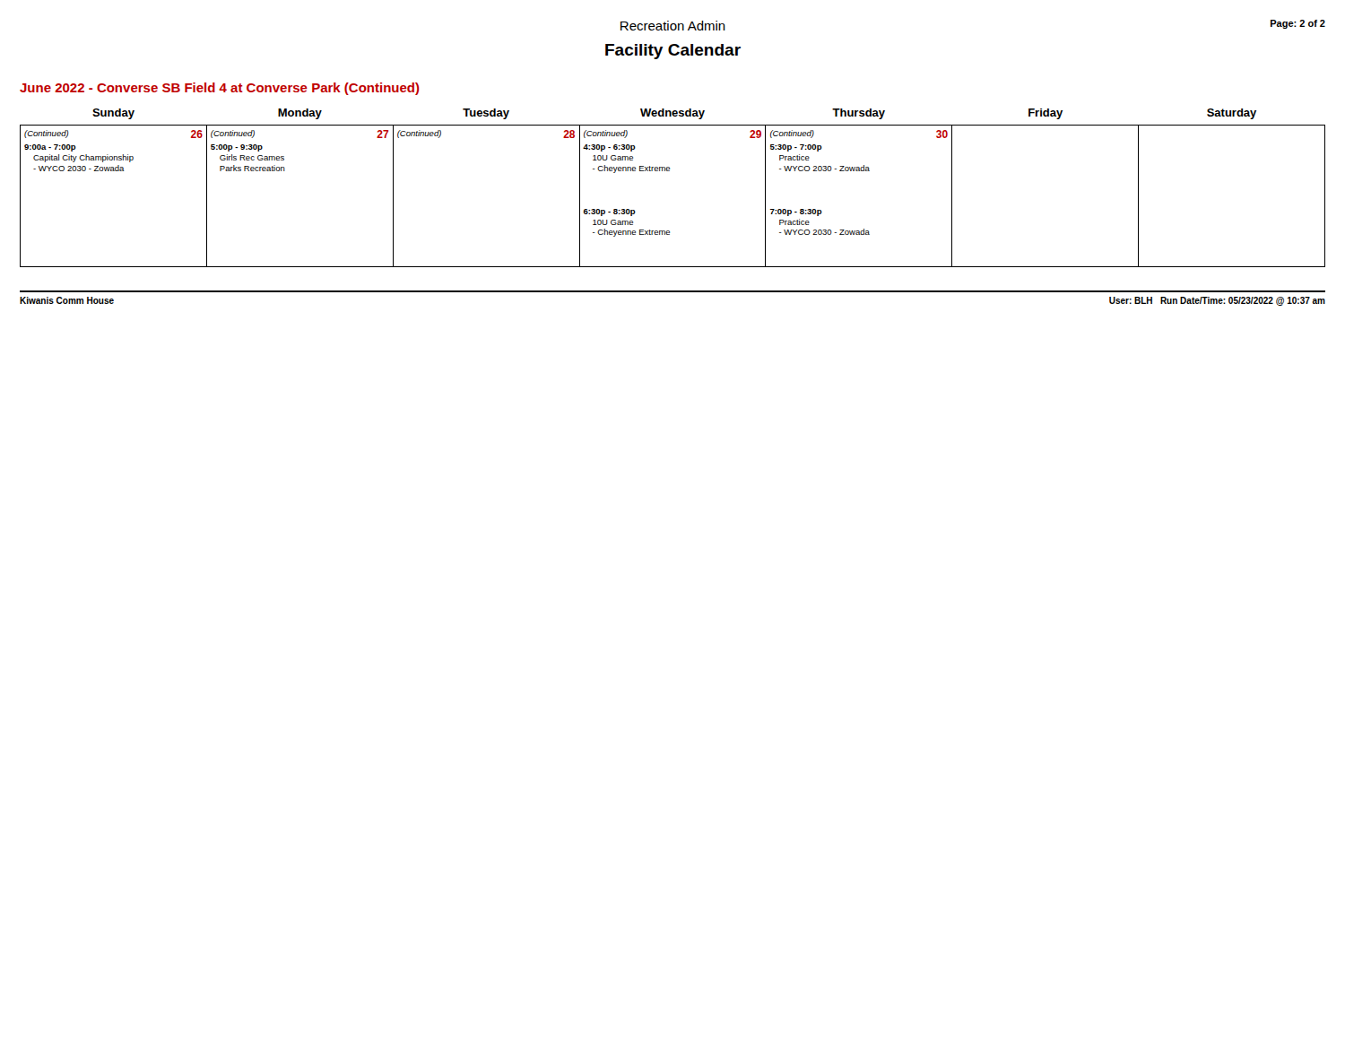Page: 2 of 2
Recreation Admin
Facility Calendar
June 2022 - Converse SB Field 4 at Converse Park (Continued)
| Sunday | Monday | Tuesday | Wednesday | Thursday | Friday | Saturday |
| --- | --- | --- | --- | --- | --- | --- |
| 26 (Continued) 9:00a - 7:00p Capital City Championship - WYCO 2030 - Zowada | 27 (Continued) 5:00p - 9:30p Girls Rec Games Parks Recreation | 28 (Continued) | 29 (Continued) 4:30p - 6:30p 10U Game - Cheyenne Extreme 6:30p - 8:30p 10U Game - Cheyenne Extreme | 30 (Continued) 5:30p - 7:00p Practice - WYCO 2030 - Zowada 7:00p - 8:30p Practice - WYCO 2030 - Zowada | | |
Kiwanis Comm House User: BLH Run Date/Time: 05/23/2022 @ 10:37 am